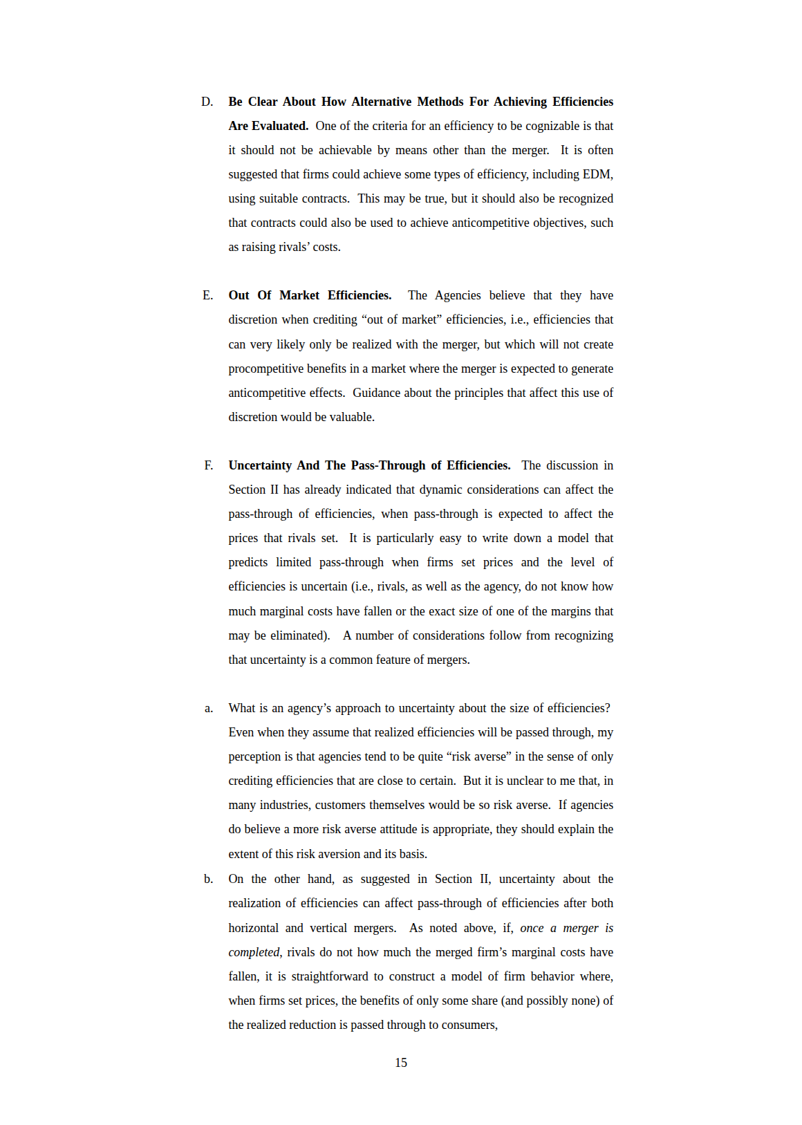Be Clear About How Alternative Methods For Achieving Efficiencies Are Evaluated. One of the criteria for an efficiency to be cognizable is that it should not be achievable by means other than the merger. It is often suggested that firms could achieve some types of efficiency, including EDM, using suitable contracts. This may be true, but it should also be recognized that contracts could also be used to achieve anticompetitive objectives, such as raising rivals’ costs.
Out Of Market Efficiencies. The Agencies believe that they have discretion when crediting “out of market” efficiencies, i.e., efficiencies that can very likely only be realized with the merger, but which will not create procompetitive benefits in a market where the merger is expected to generate anticompetitive effects. Guidance about the principles that affect this use of discretion would be valuable.
Uncertainty And The Pass-Through of Efficiencies. The discussion in Section II has already indicated that dynamic considerations can affect the pass-through of efficiencies, when pass-through is expected to affect the prices that rivals set. It is particularly easy to write down a model that predicts limited pass-through when firms set prices and the level of efficiencies is uncertain (i.e., rivals, as well as the agency, do not know how much marginal costs have fallen or the exact size of one of the margins that may be eliminated). A number of considerations follow from recognizing that uncertainty is a common feature of mergers.
What is an agency’s approach to uncertainty about the size of efficiencies? Even when they assume that realized efficiencies will be passed through, my perception is that agencies tend to be quite “risk averse” in the sense of only crediting efficiencies that are close to certain. But it is unclear to me that, in many industries, customers themselves would be so risk averse. If agencies do believe a more risk averse attitude is appropriate, they should explain the extent of this risk aversion and its basis.
On the other hand, as suggested in Section II, uncertainty about the realization of efficiencies can affect pass-through of efficiencies after both horizontal and vertical mergers. As noted above, if, once a merger is completed, rivals do not how much the merged firm’s marginal costs have fallen, it is straightforward to construct a model of firm behavior where, when firms set prices, the benefits of only some share (and possibly none) of the realized reduction is passed through to consumers,
15